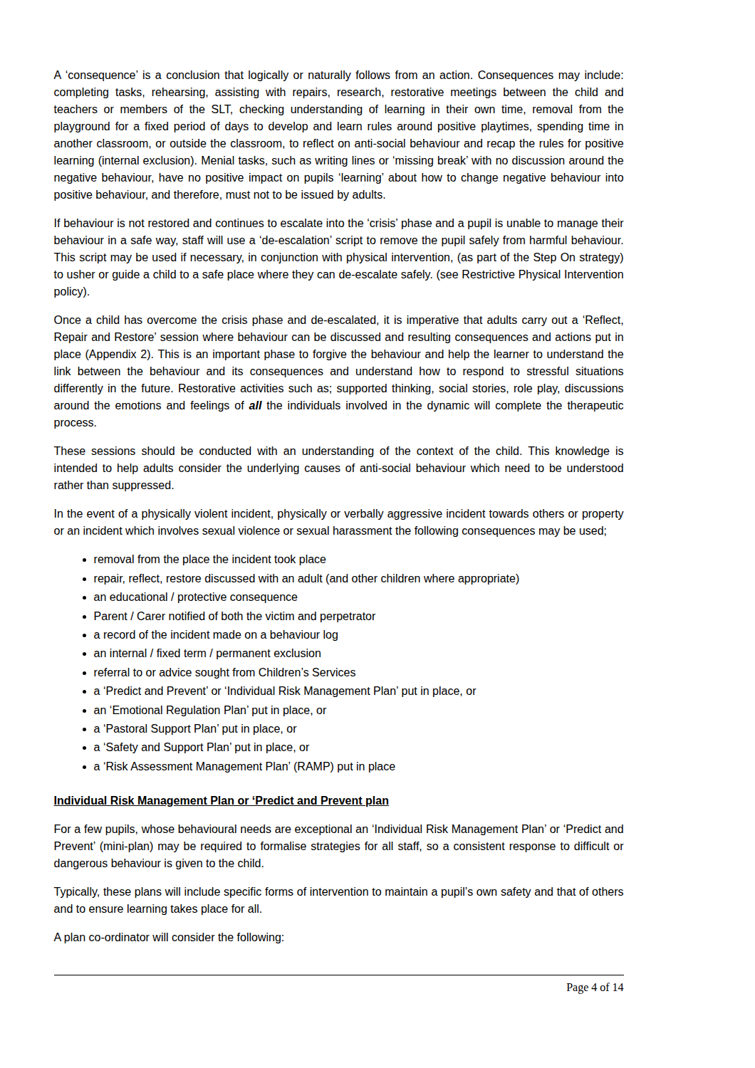A ‘consequence’ is a conclusion that logically or naturally follows from an action. Consequences may include: completing tasks, rehearsing, assisting with repairs, research, restorative meetings between the child and teachers or members of the SLT, checking understanding of learning in their own time, removal from the playground for a fixed period of days to develop and learn rules around positive playtimes, spending time in another classroom, or outside the classroom, to reflect on anti-social behaviour and recap the rules for positive learning (internal exclusion). Menial tasks, such as writing lines or ‘missing break’ with no discussion around the negative behaviour, have no positive impact on pupils ‘learning’ about how to change negative behaviour into positive behaviour, and therefore, must not to be issued by adults.
If behaviour is not restored and continues to escalate into the ‘crisis’ phase and a pupil is unable to manage their behaviour in a safe way, staff will use a ‘de-escalation’ script to remove the pupil safely from harmful behaviour. This script may be used if necessary, in conjunction with physical intervention, (as part of the Step On strategy) to usher or guide a child to a safe place where they can de-escalate safely. (see Restrictive Physical Intervention policy).
Once a child has overcome the crisis phase and de-escalated, it is imperative that adults carry out a ‘Reflect, Repair and Restore’ session where behaviour can be discussed and resulting consequences and actions put in place (Appendix 2). This is an important phase to forgive the behaviour and help the learner to understand the link between the behaviour and its consequences and understand how to respond to stressful situations differently in the future. Restorative activities such as; supported thinking, social stories, role play, discussions around the emotions and feelings of all the individuals involved in the dynamic will complete the therapeutic process.
These sessions should be conducted with an understanding of the context of the child. This knowledge is intended to help adults consider the underlying causes of anti-social behaviour which need to be understood rather than suppressed.
In the event of a physically violent incident, physically or verbally aggressive incident towards others or property or an incident which involves sexual violence or sexual harassment the following consequences may be used;
removal from the place the incident took place
repair, reflect, restore discussed with an adult (and other children where appropriate)
an educational / protective consequence
Parent / Carer notified of both the victim and perpetrator
a record of the incident made on a behaviour log
an internal / fixed term / permanent exclusion
referral to or advice sought from Children’s Services
a ‘Predict and Prevent’ or ‘Individual Risk Management Plan’ put in place, or
an ‘Emotional Regulation Plan’ put in place, or
a ‘Pastoral Support Plan’ put in place, or
a ‘Safety and Support Plan’ put in place, or
a ‘Risk Assessment Management Plan’ (RAMP) put in place
Individual Risk Management Plan or ‘Predict and Prevent plan
For a few pupils, whose behavioural needs are exceptional an ‘Individual Risk Management Plan’ or ‘Predict and Prevent’ (mini-plan) may be required to formalise strategies for all staff, so a consistent response to difficult or dangerous behaviour is given to the child.
Typically, these plans will include specific forms of intervention to maintain a pupil’s own safety and that of others and to ensure learning takes place for all.
A plan co-ordinator will consider the following:
Page 4 of 14